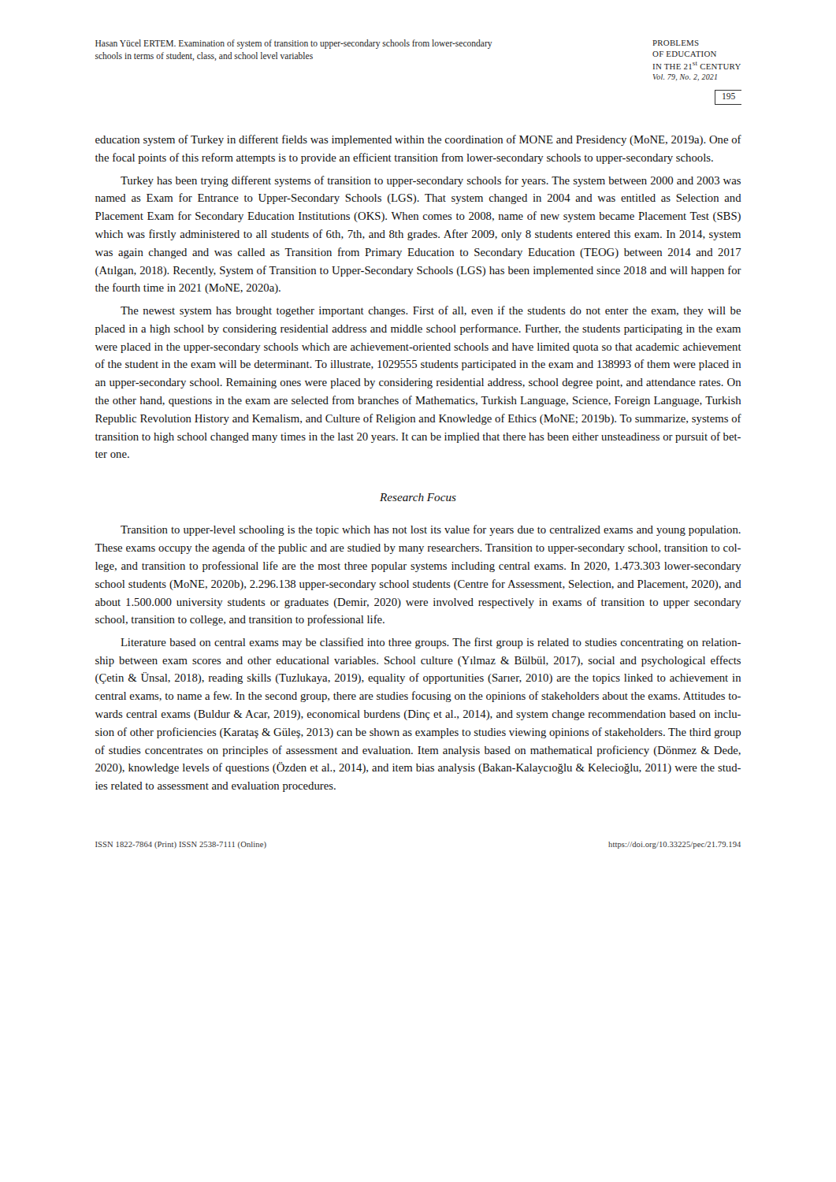Hasan Yücel ERTEM. Examination of system of transition to upper-secondary schools from lower-secondary schools in terms of student, class, and school level variables
PROBLEMS
OF EDUCATION
IN THE 21st CENTURY
Vol. 79, No. 2, 2021
195
education system of Turkey in different fields was implemented within the coordination of MONE and Presidency (MoNE, 2019a). One of the focal points of this reform attempts is to provide an efficient transition from lower-secondary schools to upper-secondary schools.
Turkey has been trying different systems of transition to upper-secondary schools for years. The system between 2000 and 2003 was named as Exam for Entrance to Upper-Secondary Schools (LGS). That system changed in 2004 and was entitled as Selection and Placement Exam for Secondary Education Institutions (OKS). When comes to 2008, name of new system became Placement Test (SBS) which was firstly administered to all students of 6th, 7th, and 8th grades. After 2009, only 8 students entered this exam. In 2014, system was again changed and was called as Transition from Primary Education to Secondary Education (TEOG) between 2014 and 2017 (Atılgan, 2018). Recently, System of Transition to Upper-Secondary Schools (LGS) has been implemented since 2018 and will happen for the fourth time in 2021 (MoNE, 2020a).
The newest system has brought together important changes. First of all, even if the students do not enter the exam, they will be placed in a high school by considering residential address and middle school performance. Further, the students participating in the exam were placed in the upper-secondary schools which are achievement-oriented schools and have limited quota so that academic achievement of the student in the exam will be determinant. To illustrate, 1029555 students participated in the exam and 138993 of them were placed in an upper-secondary school. Remaining ones were placed by considering residential address, school degree point, and attendance rates. On the other hand, questions in the exam are selected from branches of Mathematics, Turkish Language, Science, Foreign Language, Turkish Republic Revolution History and Kemalism, and Culture of Religion and Knowledge of Ethics (MoNE; 2019b). To summarize, systems of transition to high school changed many times in the last 20 years. It can be implied that there has been either unsteadiness or pursuit of better one.
Research Focus
Transition to upper-level schooling is the topic which has not lost its value for years due to centralized exams and young population. These exams occupy the agenda of the public and are studied by many researchers. Transition to upper-secondary school, transition to college, and transition to professional life are the most three popular systems including central exams. In 2020, 1.473.303 lower-secondary school students (MoNE, 2020b), 2.296.138 upper-secondary school students (Centre for Assessment, Selection, and Placement, 2020), and about 1.500.000 university students or graduates (Demir, 2020) were involved respectively in exams of transition to upper secondary school, transition to college, and transition to professional life.
Literature based on central exams may be classified into three groups. The first group is related to studies concentrating on relationship between exam scores and other educational variables. School culture (Yılmaz & Bülbül, 2017), social and psychological effects (Çetin & Ünsal, 2018), reading skills (Tuzlukaya, 2019), equality of opportunities (Sarıer, 2010) are the topics linked to achievement in central exams, to name a few. In the second group, there are studies focusing on the opinions of stakeholders about the exams. Attitudes towards central exams (Buldur & Acar, 2019), economical burdens (Dinç et al., 2014), and system change recommendation based on inclusion of other proficiencies (Karataş & Güleş, 2013) can be shown as examples to studies viewing opinions of stakeholders. The third group of studies concentrates on principles of assessment and evaluation. Item analysis based on mathematical proficiency (Dönmez & Dede, 2020), knowledge levels of questions (Özden et al., 2014), and item bias analysis (Bakan-Kalaycıoğlu & Kelecioğlu, 2011) were the studies related to assessment and evaluation procedures.
ISSN 1822-7864 (Print) ISSN 2538-7111 (Online) https://doi.org/10.33225/pec/21.79.194